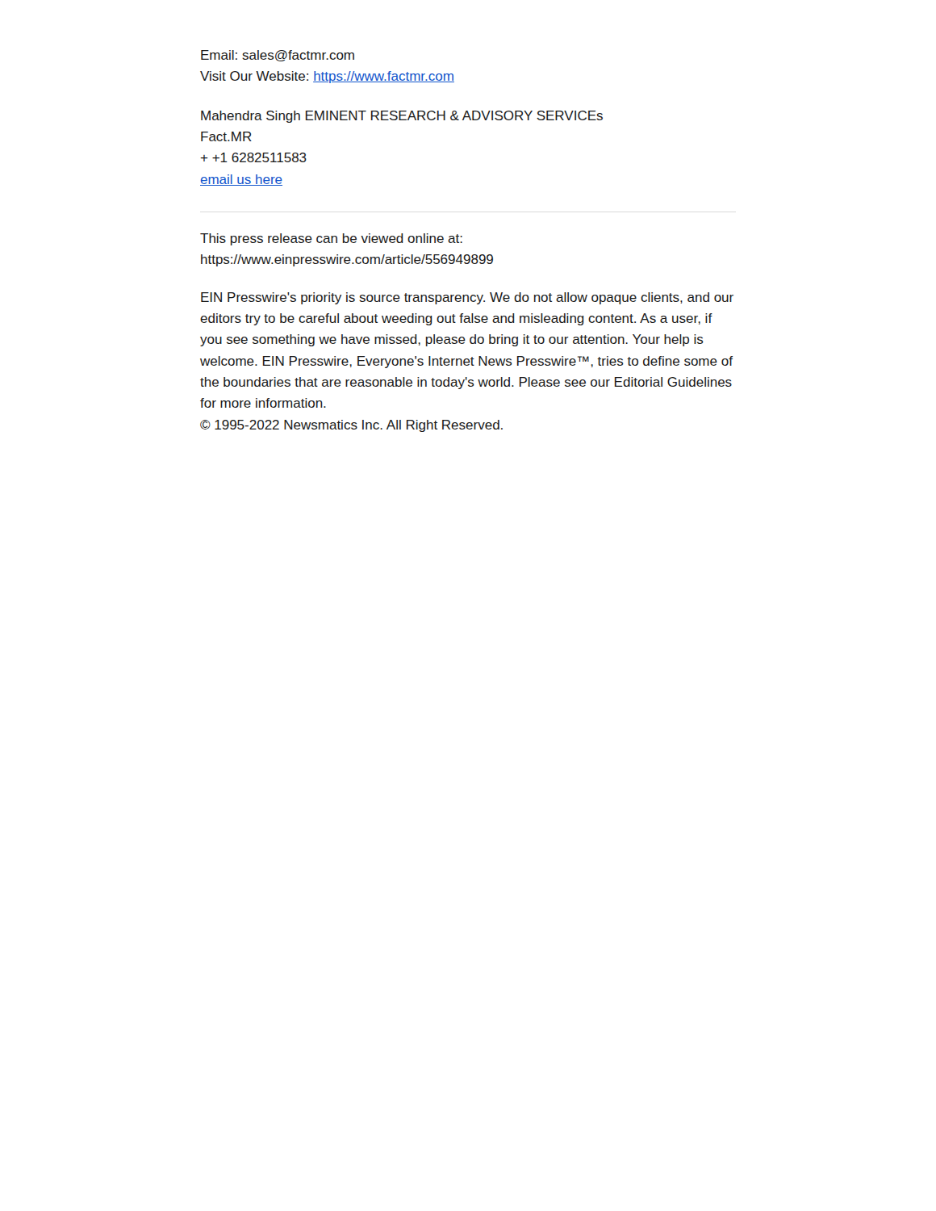Email: sales@factmr.com
Visit Our Website: https://www.factmr.com
Mahendra Singh EMINENT RESEARCH & ADVISORY SERVICEs
Fact.MR
+ +1 6282511583
email us here
This press release can be viewed online at: https://www.einpresswire.com/article/556949899
EIN Presswire's priority is source transparency. We do not allow opaque clients, and our editors try to be careful about weeding out false and misleading content. As a user, if you see something we have missed, please do bring it to our attention. Your help is welcome. EIN Presswire, Everyone's Internet News Presswire™, tries to define some of the boundaries that are reasonable in today's world. Please see our Editorial Guidelines for more information.
© 1995-2022 Newsmatics Inc. All Right Reserved.